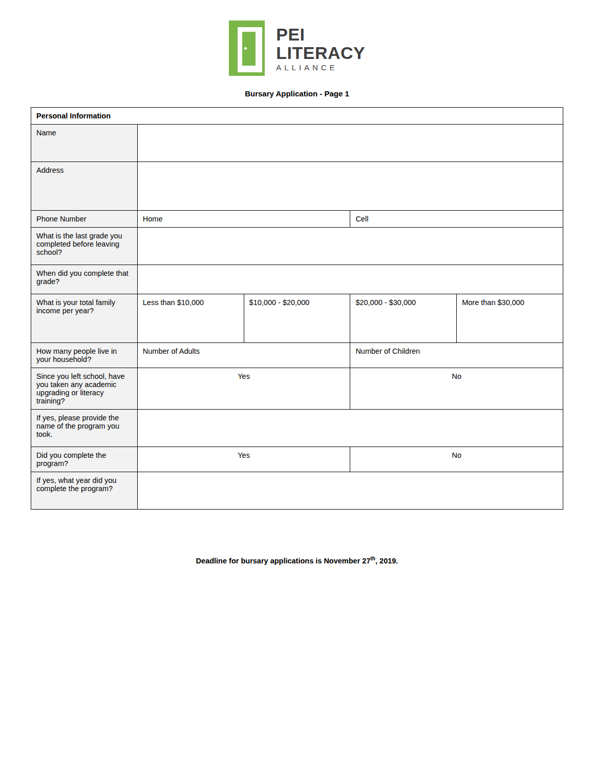PEI LITERACY ALLIANCE
Bursary Application - Page 1
| Personal Information |
| --- |
| Name | |
| Address | |
| Phone Number | Home | Cell |
| What is the last grade you completed before leaving school? | |
| When did you complete that grade? | |
| What is your total family income per year? | Less than $10,000 | $10,000 - $20,000 | $20,000 - $30,000 | More than $30,000 |
| How many people live in your household? | Number of Adults | Number of Children |
| Since you left school, have you taken any academic upgrading or literacy training? | Yes | No |
| If yes, please provide the name of the program you took. | |
| Did you complete the program? | Yes | No |
| If yes, what year did you complete the program? | |
Deadline for bursary applications is November 27th, 2019.